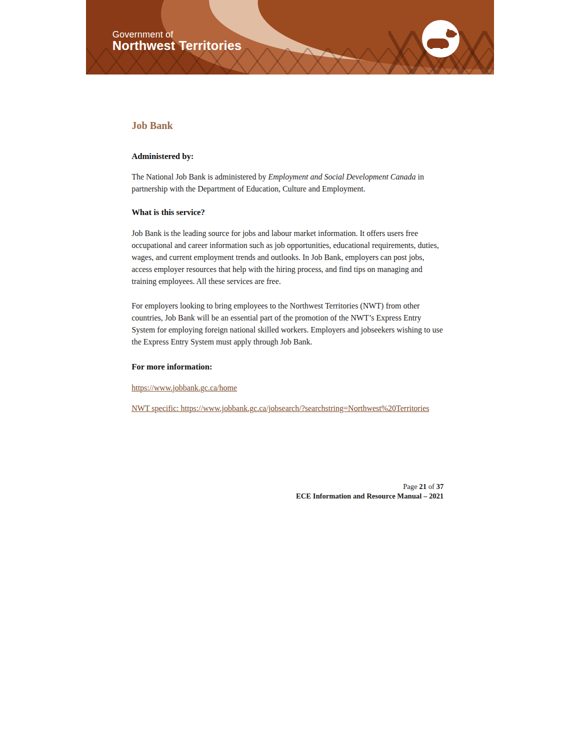Government of
Northwest Territories
Job Bank
Administered by:
The National Job Bank is administered by Employment and Social Development Canada in partnership with the Department of Education, Culture and Employment.
What is this service?
Job Bank is the leading source for jobs and labour market information. It offers users free occupational and career information such as job opportunities, educational requirements, duties, wages, and current employment trends and outlooks. In Job Bank, employers can post jobs, access employer resources that help with the hiring process, and find tips on managing and training employees. All these services are free.
For employers looking to bring employees to the Northwest Territories (NWT) from other countries, Job Bank will be an essential part of the promotion of the NWT’s Express Entry System for employing foreign national skilled workers. Employers and jobseekers wishing to use the Express Entry System must apply through Job Bank.
For more information:
https://www.jobbank.gc.ca/home
NWT specific: https://www.jobbank.gc.ca/jobsearch/?searchstring=Northwest%20Territories
Page 21 of 37
ECE Information and Resource Manual – 2021